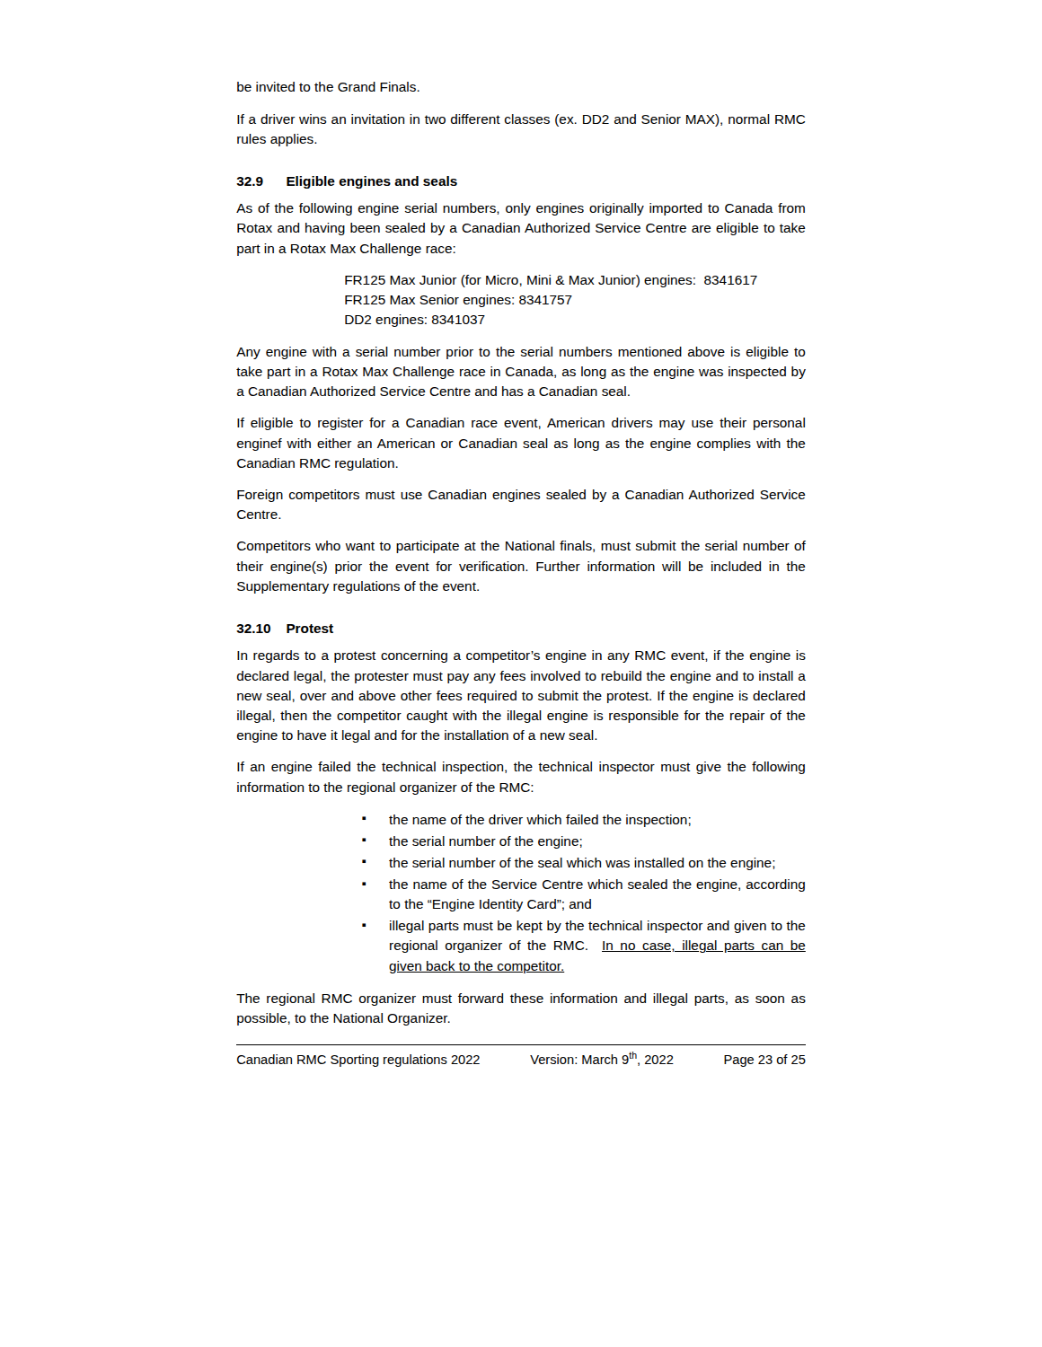be invited to the Grand Finals.
If a driver wins an invitation in two different classes (ex. DD2 and Senior MAX), normal RMC rules applies.
32.9 Eligible engines and seals
As of the following engine serial numbers, only engines originally imported to Canada from Rotax and having been sealed by a Canadian Authorized Service Centre are eligible to take part in a Rotax Max Challenge race:
FR125 Max Junior (for Micro, Mini & Max Junior) engines: 8341617
FR125 Max Senior engines: 8341757
DD2 engines: 8341037
Any engine with a serial number prior to the serial numbers mentioned above is eligible to take part in a Rotax Max Challenge race in Canada, as long as the engine was inspected by a Canadian Authorized Service Centre and has a Canadian seal.
If eligible to register for a Canadian race event, American drivers may use their personal enginef with either an American or Canadian seal as long as the engine complies with the Canadian RMC regulation.
Foreign competitors must use Canadian engines sealed by a Canadian Authorized Service Centre.
Competitors who want to participate at the National finals, must submit the serial number of their engine(s) prior the event for verification. Further information will be included in the Supplementary regulations of the event.
32.10 Protest
In regards to a protest concerning a competitor’s engine in any RMC event, if the engine is declared legal, the protester must pay any fees involved to rebuild the engine and to install a new seal, over and above other fees required to submit the protest. If the engine is declared illegal, then the competitor caught with the illegal engine is responsible for the repair of the engine to have it legal and for the installation of a new seal.
If an engine failed the technical inspection, the technical inspector must give the following information to the regional organizer of the RMC:
the name of the driver which failed the inspection;
the serial number of the engine;
the serial number of the seal which was installed on the engine;
the name of the Service Centre which sealed the engine, according to the “Engine Identity Card”; and
illegal parts must be kept by the technical inspector and given to the regional organizer of the RMC. In no case, illegal parts can be given back to the competitor.
The regional RMC organizer must forward these information and illegal parts, as soon as possible, to the National Organizer.
Canadian RMC Sporting regulations 2022 Version: March 9th, 2022 Page 23 of 25